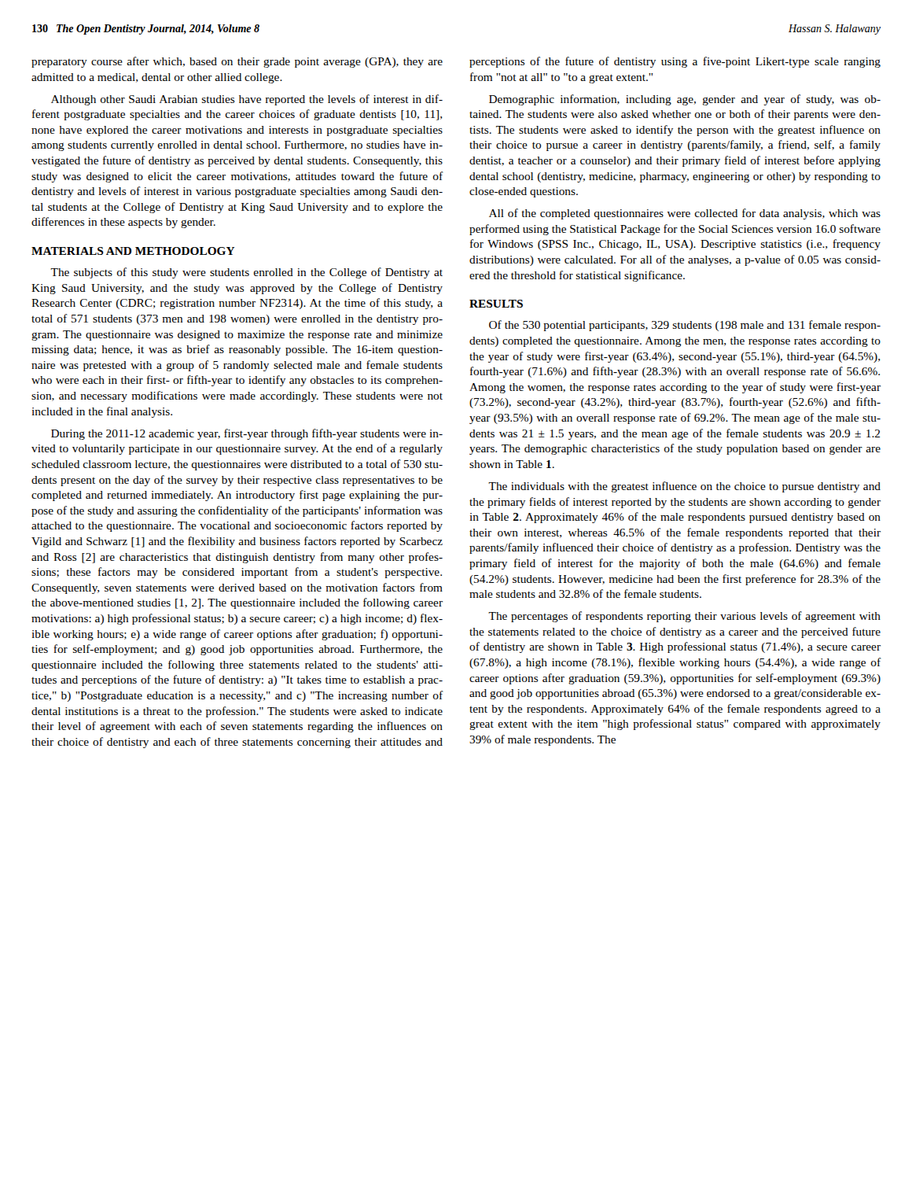130The Open Dentistry Journal, 2014, Volume 8
Hassan S. Halawany
preparatory course after which, based on their grade point average (GPA), they are admitted to a medical, dental or other allied college.
Although other Saudi Arabian studies have reported the levels of interest in different postgraduate specialties and the career choices of graduate dentists [10, 11], none have explored the career motivations and interests in postgraduate specialties among students currently enrolled in dental school. Furthermore, no studies have investigated the future of dentistry as perceived by dental students. Consequently, this study was designed to elicit the career motivations, attitudes toward the future of dentistry and levels of interest in various postgraduate specialties among Saudi dental students at the College of Dentistry at King Saud University and to explore the differences in these aspects by gender.
Materials and Methodology
The subjects of this study were students enrolled in the College of Dentistry at King Saud University, and the study was approved by the College of Dentistry Research Center (CDRC; registration number NF2314). At the time of this study, a total of 571 students (373 men and 198 women) were enrolled in the dentistry program. The questionnaire was designed to maximize the response rate and minimize missing data; hence, it was as brief as reasonably possible. The 16-item questionnaire was pretested with a group of 5 randomly selected male and female students who were each in their first- or fifth-year to identify any obstacles to its comprehension, and necessary modifications were made accordingly. These students were not included in the final analysis.
During the 2011-12 academic year, first-year through fifth-year students were invited to voluntarily participate in our questionnaire survey. At the end of a regularly scheduled classroom lecture, the questionnaires were distributed to a total of 530 students present on the day of the survey by their respective class representatives to be completed and returned immediately. An introductory first page explaining the purpose of the study and assuring the confidentiality of the participants' information was attached to the questionnaire. The vocational and socioeconomic factors reported by Vigild and Schwarz [1] and the flexibility and business factors reported by Scarbecz and Ross [2] are characteristics that distinguish dentistry from many other professions; these factors may be considered important from a student's perspective. Consequently, seven statements were derived based on the motivation factors from the above-mentioned studies [1, 2]. The questionnaire included the following career motivations: a) high professional status; b) a secure career; c) a high income; d) flexible working hours; e) a wide range of career options after graduation; f) opportunities for self-employment; and g) good job opportunities abroad. Furthermore, the questionnaire included the following three statements related to the students' attitudes and perceptions of the future of dentistry: a) "It takes time to establish a practice," b) "Postgraduate education is a necessity," and c) "The increasing number of dental institutions is a threat to the profession." The students were asked to indicate their level of agreement with each of seven statements regarding the influences on their choice of dentistry and each of three statements concerning their attitudes and perceptions of the future of dentistry using a five-point Likert-type scale ranging from "not at all" to "to a great extent."
Demographic information, including age, gender and year of study, was obtained. The students were also asked whether one or both of their parents were dentists. The students were asked to identify the person with the greatest influence on their choice to pursue a career in dentistry (parents/family, a friend, self, a family dentist, a teacher or a counselor) and their primary field of interest before applying dental school (dentistry, medicine, pharmacy, engineering or other) by responding to close-ended questions.
All of the completed questionnaires were collected for data analysis, which was performed using the Statistical Package for the Social Sciences version 16.0 software for Windows (SPSS Inc., Chicago, IL, USA). Descriptive statistics (i.e., frequency distributions) were calculated. For all of the analyses, a p-value of 0.05 was considered the threshold for statistical significance.
Results
Of the 530 potential participants, 329 students (198 male and 131 female respondents) completed the questionnaire. Among the men, the response rates according to the year of study were first-year (63.4%), second-year (55.1%), third-year (64.5%), fourth-year (71.6%) and fifth-year (28.3%) with an overall response rate of 56.6%. Among the women, the response rates according to the year of study were first-year (73.2%), second-year (43.2%), third-year (83.7%), fourth-year (52.6%) and fifth-year (93.5%) with an overall response rate of 69.2%. The mean age of the male students was 21 ± 1.5 years, and the mean age of the female students was 20.9 ± 1.2 years. The demographic characteristics of the study population based on gender are shown in Table 1.
The individuals with the greatest influence on the choice to pursue dentistry and the primary fields of interest reported by the students are shown according to gender in Table 2. Approximately 46% of the male respondents pursued dentistry based on their own interest, whereas 46.5% of the female respondents reported that their parents/family influenced their choice of dentistry as a profession. Dentistry was the primary field of interest for the majority of both the male (64.6%) and female (54.2%) students. However, medicine had been the first preference for 28.3% of the male students and 32.8% of the female students.
The percentages of respondents reporting their various levels of agreement with the statements related to the choice of dentistry as a career and the perceived future of dentistry are shown in Table 3. High professional status (71.4%), a secure career (67.8%), a high income (78.1%), flexible working hours (54.4%), a wide range of career options after graduation (59.3%), opportunities for self-employment (69.3%) and good job opportunities abroad (65.3%) were endorsed to a great/considerable extent by the respondents. Approximately 64% of the female respondents agreed to a great extent with the item "high professional status" compared with approximately 39% of male respondents. The